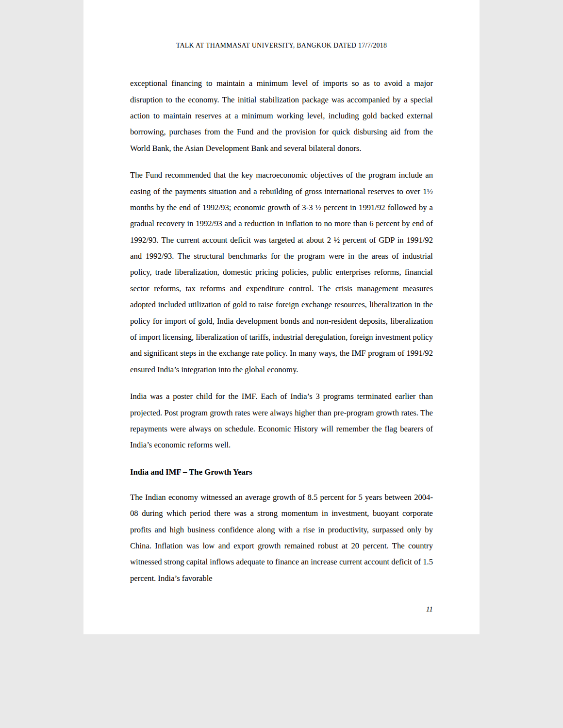TALK AT THAMMASAT UNIVERSITY, BANGKOK DATED 17/7/2018
exceptional financing to maintain a minimum level of imports so as to avoid a major disruption to the economy. The initial stabilization package was accompanied by a special action to maintain reserves at a minimum working level, including gold backed external borrowing, purchases from the Fund and the provision for quick disbursing aid from the World Bank, the Asian Development Bank and several bilateral donors.
The Fund recommended that the key macroeconomic objectives of the program include an easing of the payments situation and a rebuilding of gross international reserves to over 1½ months by the end of 1992/93; economic growth of 3-3 ½ percent in 1991/92 followed by a gradual recovery in 1992/93 and a reduction in inflation to no more than 6 percent by end of 1992/93. The current account deficit was targeted at about 2 ½ percent of GDP in 1991/92 and 1992/93. The structural benchmarks for the program were in the areas of industrial policy, trade liberalization, domestic pricing policies, public enterprises reforms, financial sector reforms, tax reforms and expenditure control. The crisis management measures adopted included utilization of gold to raise foreign exchange resources, liberalization in the policy for import of gold, India development bonds and non-resident deposits, liberalization of import licensing, liberalization of tariffs, industrial deregulation, foreign investment policy and significant steps in the exchange rate policy. In many ways, the IMF program of 1991/92 ensured India’s integration into the global economy.
India was a poster child for the IMF. Each of India’s 3 programs terminated earlier than projected. Post program growth rates were always higher than pre-program growth rates. The repayments were always on schedule. Economic History will remember the flag bearers of India’s economic reforms well.
India and IMF – The Growth Years
The Indian economy witnessed an average growth of 8.5 percent for 5 years between 2004-08 during which period there was a strong momentum in investment, buoyant corporate profits and high business confidence along with a rise in productivity, surpassed only by China. Inflation was low and export growth remained robust at 20 percent. The country witnessed strong capital inflows adequate to finance an increase current account deficit of 1.5 percent. India’s favorable
11